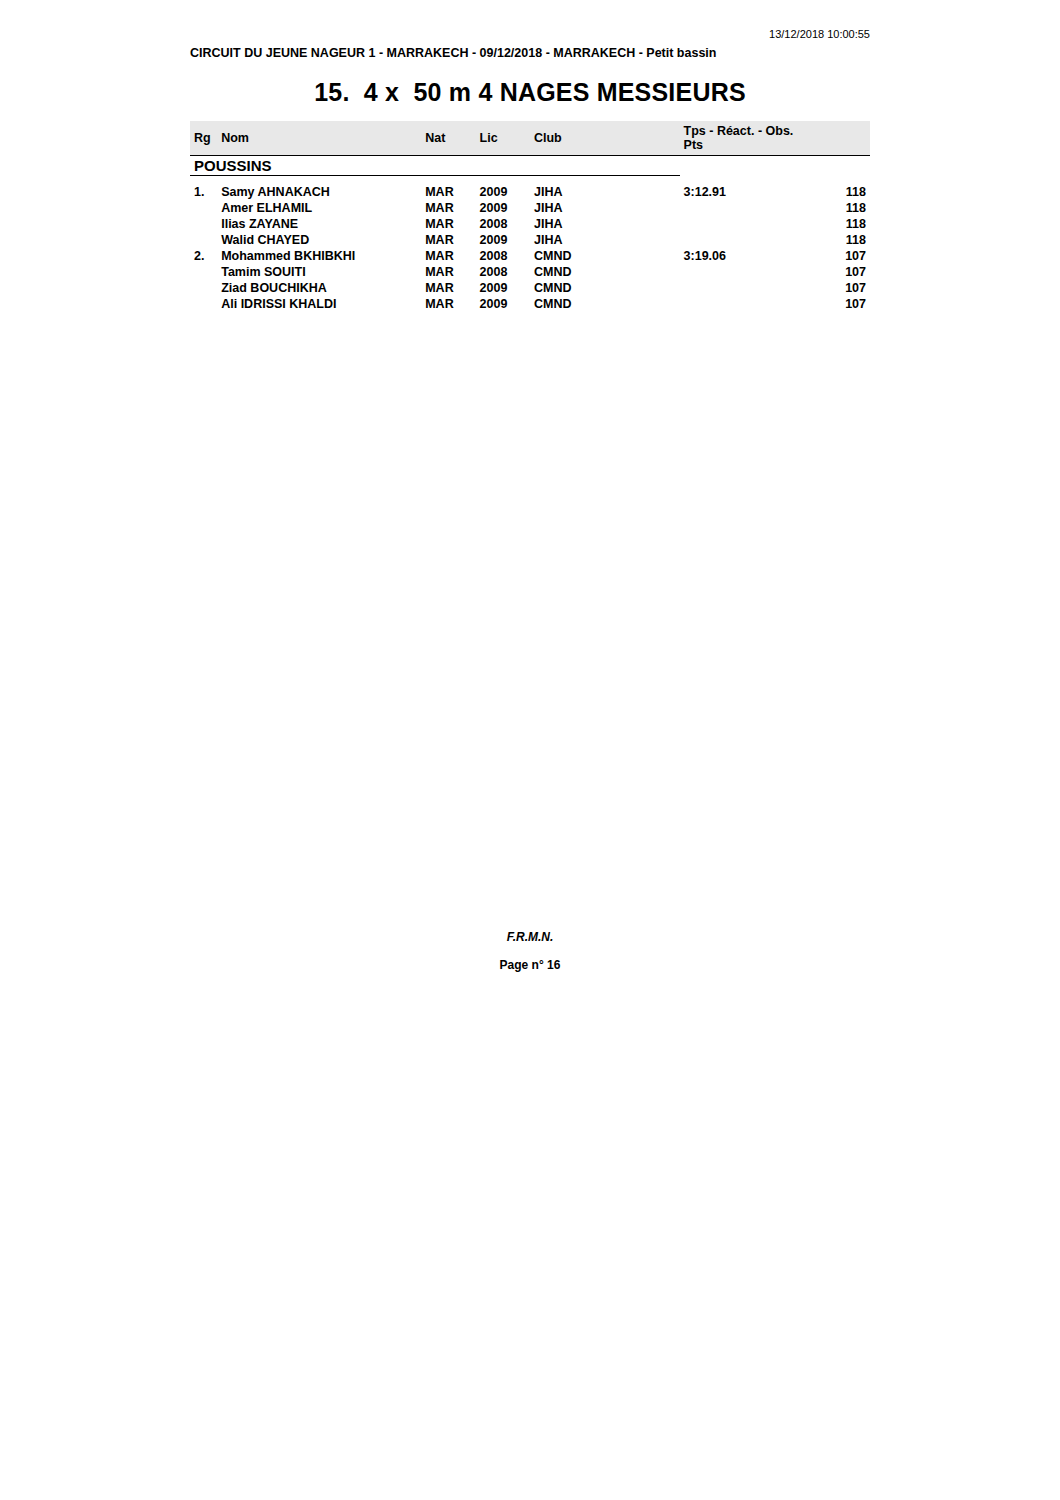13/12/2018 10:00:55
CIRCUIT DU JEUNE NAGEUR 1 - MARRAKECH - 09/12/2018 - MARRAKECH - Petit bassin
15. 4 x 50 m 4 NAGES MESSIEURS
| Rg | Nom | Nat | Lic | Club | Tps - Réact. - Obs. Pts | |
| --- | --- | --- | --- | --- | --- | --- |
| POUSSINS | |
| 1. | Samy AHNAKACH | MAR | 2009 | JIHA | 3:12.91 | 118 |
| | Amer ELHAMIL | MAR | 2009 | JIHA | | 118 |
| | Ilias ZAYANE | MAR | 2008 | JIHA | | 118 |
| | Walid CHAYED | MAR | 2009 | JIHA | | 118 |
| 2. | Mohammed BKHIBKHI | MAR | 2008 | CMND | 3:19.06 | 107 |
| | Tamim SOUITI | MAR | 2008 | CMND | | 107 |
| | Ziad BOUCHIKHA | MAR | 2009 | CMND | | 107 |
| | Ali IDRISSI KHALDI | MAR | 2009 | CMND | | 107 |
F.R.M.N.
Page n° 16